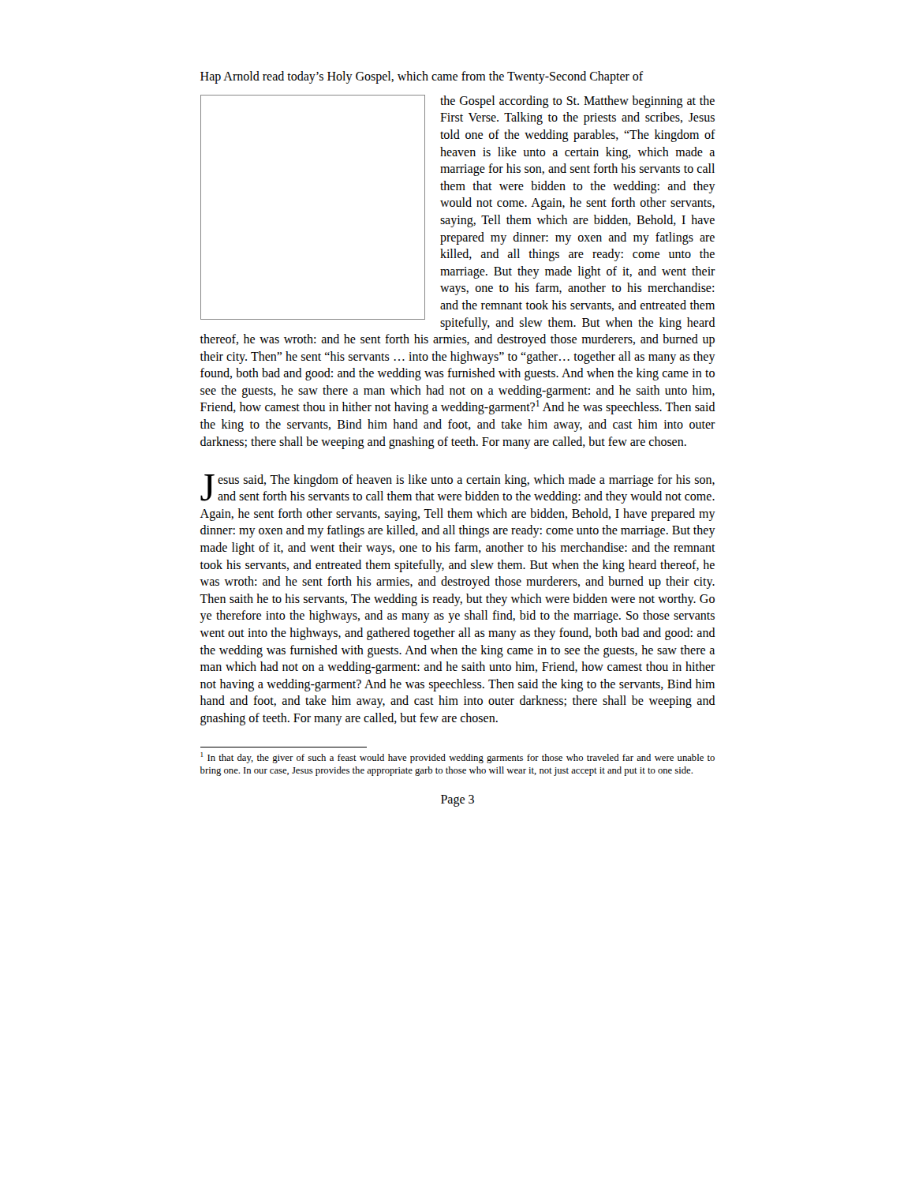Hap Arnold read today’s Holy Gospel, which came from the Twenty-Second Chapter of
the Gospel according to St. Matthew beginning at the First Verse. Talking to the priests and scribes, Jesus told one of the wedding parables, “The kingdom of heaven is like unto a certain king, which made a marriage for his son, and sent forth his servants to call them that were bidden to the wedding: and they would not come. Again, he sent forth other servants, saying, Tell them which are bidden, Behold, I have prepared my dinner: my oxen and my fatlings are killed, and all things are ready: come unto the marriage. But they made light of it, and went their ways, one to his farm, another to his merchandise: and the remnant took his servants, and entreated them spitefully, and slew them. But when the king heard thereof, he was wroth: and he sent forth his armies, and destroyed those murderers, and burned up their city. Then” he sent “his servants … into the highways” to “gather… together all as many as they found, both bad and good: and the wedding was furnished with guests. And when the king came in to see the guests, he saw there a man which had not on a wedding-garment: and he saith unto him, Friend, how camest thou in hither not having a wedding-garment?1 And he was speechless. Then said the king to the servants, Bind him hand and foot, and take him away, and cast him into outer darkness; there shall be weeping and gnashing of teeth. For many are called, but few are chosen.
Jesus said, The kingdom of heaven is like unto a certain king, which made a marriage for his son, and sent forth his servants to call them that were bidden to the wedding: and they would not come. Again, he sent forth other servants, saying, Tell them which are bidden, Behold, I have prepared my dinner: my oxen and my fatlings are killed, and all things are ready: come unto the marriage. But they made light of it, and went their ways, one to his farm, another to his merchandise: and the remnant took his servants, and entreated them spitefully, and slew them. But when the king heard thereof, he was wroth: and he sent forth his armies, and destroyed those murderers, and burned up their city. Then saith he to his servants, The wedding is ready, but they which were bidden were not worthy. Go ye therefore into the highways, and as many as ye shall find, bid to the marriage. So those servants went out into the highways, and gathered together all as many as they found, both bad and good: and the wedding was furnished with guests. And when the king came in to see the guests, he saw there a man which had not on a wedding-garment: and he saith unto him, Friend, how camest thou in hither not having a wedding-garment? And he was speechless. Then said the king to the servants, Bind him hand and foot, and take him away, and cast him into outer darkness; there shall be weeping and gnashing of teeth. For many are called, but few are chosen.
1 In that day, the giver of such a feast would have provided wedding garments for those who traveled far and were unable to bring one. In our case, Jesus provides the appropriate garb to those who will wear it, not just accept it and put it to one side.
Page 3